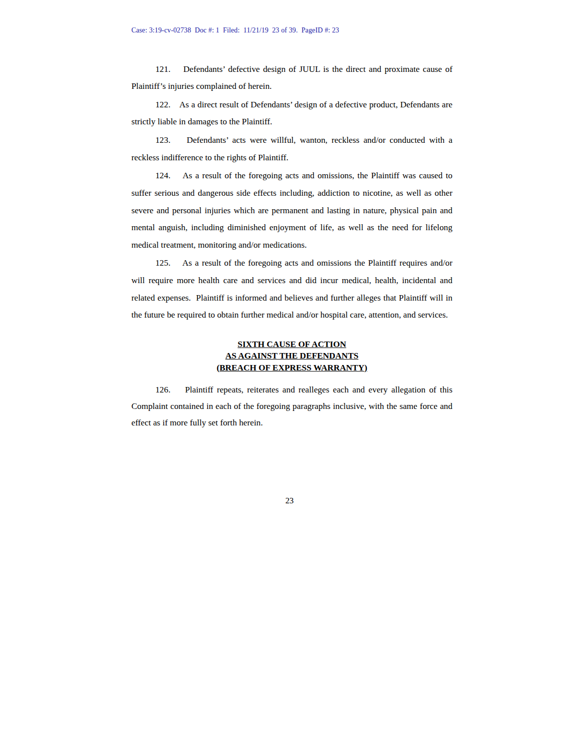Case: 3:19-cv-02738 Doc #: 1 Filed: 11/21/19 23 of 39. PageID #: 23
121. Defendants’ defective design of JUUL is the direct and proximate cause of Plaintiff’s injuries complained of herein.
122. As a direct result of Defendants’ design of a defective product, Defendants are strictly liable in damages to the Plaintiff.
123. Defendants’ acts were willful, wanton, reckless and/or conducted with a reckless indifference to the rights of Plaintiff.
124. As a result of the foregoing acts and omissions, the Plaintiff was caused to suffer serious and dangerous side effects including, addiction to nicotine, as well as other severe and personal injuries which are permanent and lasting in nature, physical pain and mental anguish, including diminished enjoyment of life, as well as the need for lifelong medical treatment, monitoring and/or medications.
125. As a result of the foregoing acts and omissions the Plaintiff requires and/or will require more health care and services and did incur medical, health, incidental and related expenses. Plaintiff is informed and believes and further alleges that Plaintiff will in the future be required to obtain further medical and/or hospital care, attention, and services.
SIXTH CAUSE OF ACTION AS AGAINST THE DEFENDANTS (BREACH OF EXPRESS WARRANTY)
126. Plaintiff repeats, reiterates and realleges each and every allegation of this Complaint contained in each of the foregoing paragraphs inclusive, with the same force and effect as if more fully set forth herein.
23